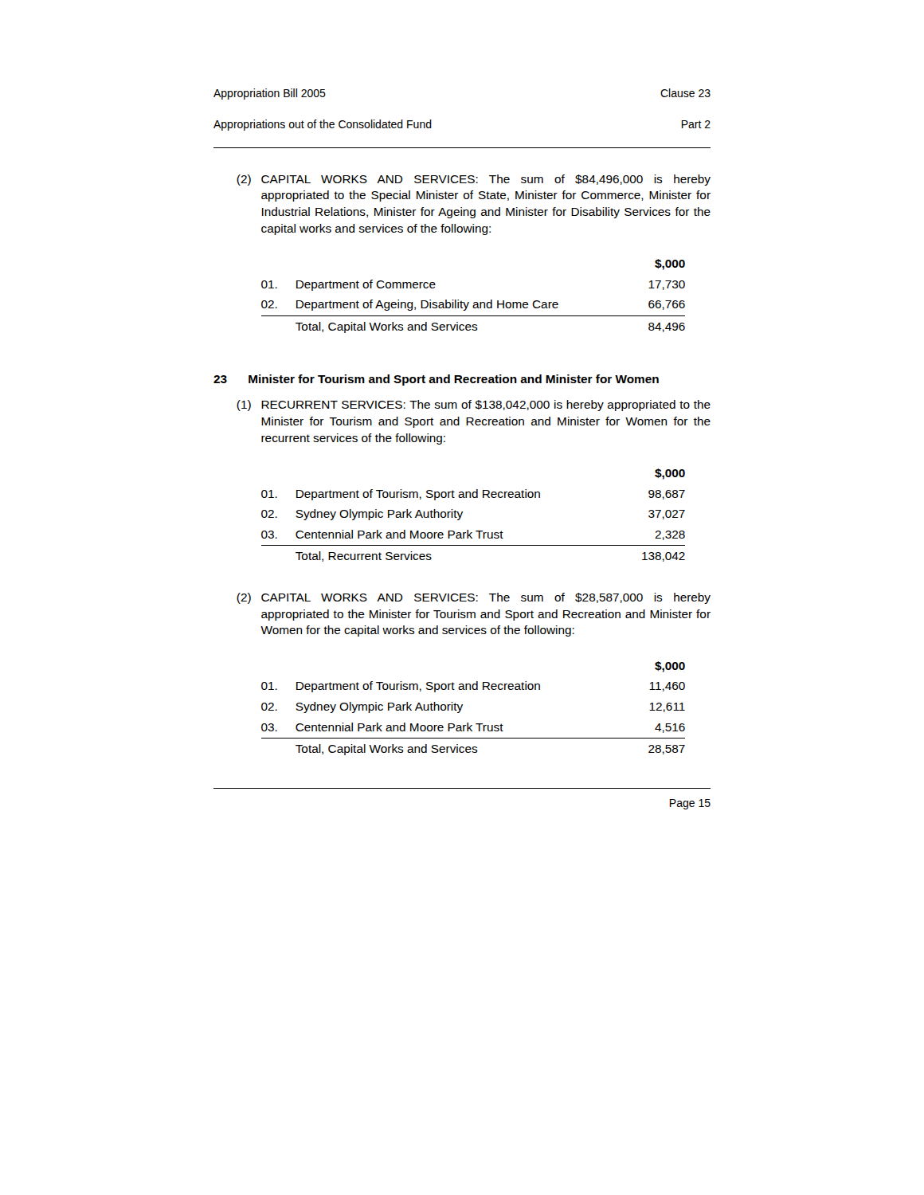Appropriation Bill 2005
Appropriations out of the Consolidated Fund
Clause 23
Part 2
(2)
CAPITAL WORKS AND SERVICES: The sum of $84,496,000 is hereby appropriated to the Special Minister of State, Minister for Commerce, Minister for Industrial Relations, Minister for Ageing and Minister for Disability Services for the capital works and services of the following:
| | | $,000 |
| 01. | Department of Commerce | 17,730 |
| 02. | Department of Ageing, Disability and Home Care | 66,766 |
| | Total, Capital Works and Services | 84,496 |
23
Minister for Tourism and Sport and Recreation and Minister for Women
(1)
RECURRENT SERVICES: The sum of $138,042,000 is hereby appropriated to the Minister for Tourism and Sport and Recreation and Minister for Women for the recurrent services of the following:
| | | $,000 |
| 01. | Department of Tourism, Sport and Recreation | 98,687 |
| 02. | Sydney Olympic Park Authority | 37,027 |
| 03. | Centennial Park and Moore Park Trust | 2,328 |
| | Total, Recurrent Services | 138,042 |
(2)
CAPITAL WORKS AND SERVICES: The sum of $28,587,000 is hereby appropriated to the Minister for Tourism and Sport and Recreation and Minister for Women for the capital works and services of the following:
| | | $,000 |
| 01. | Department of Tourism, Sport and Recreation | 11,460 |
| 02. | Sydney Olympic Park Authority | 12,611 |
| 03. | Centennial Park and Moore Park Trust | 4,516 |
| | Total, Capital Works and Services | 28,587 |
Page 15